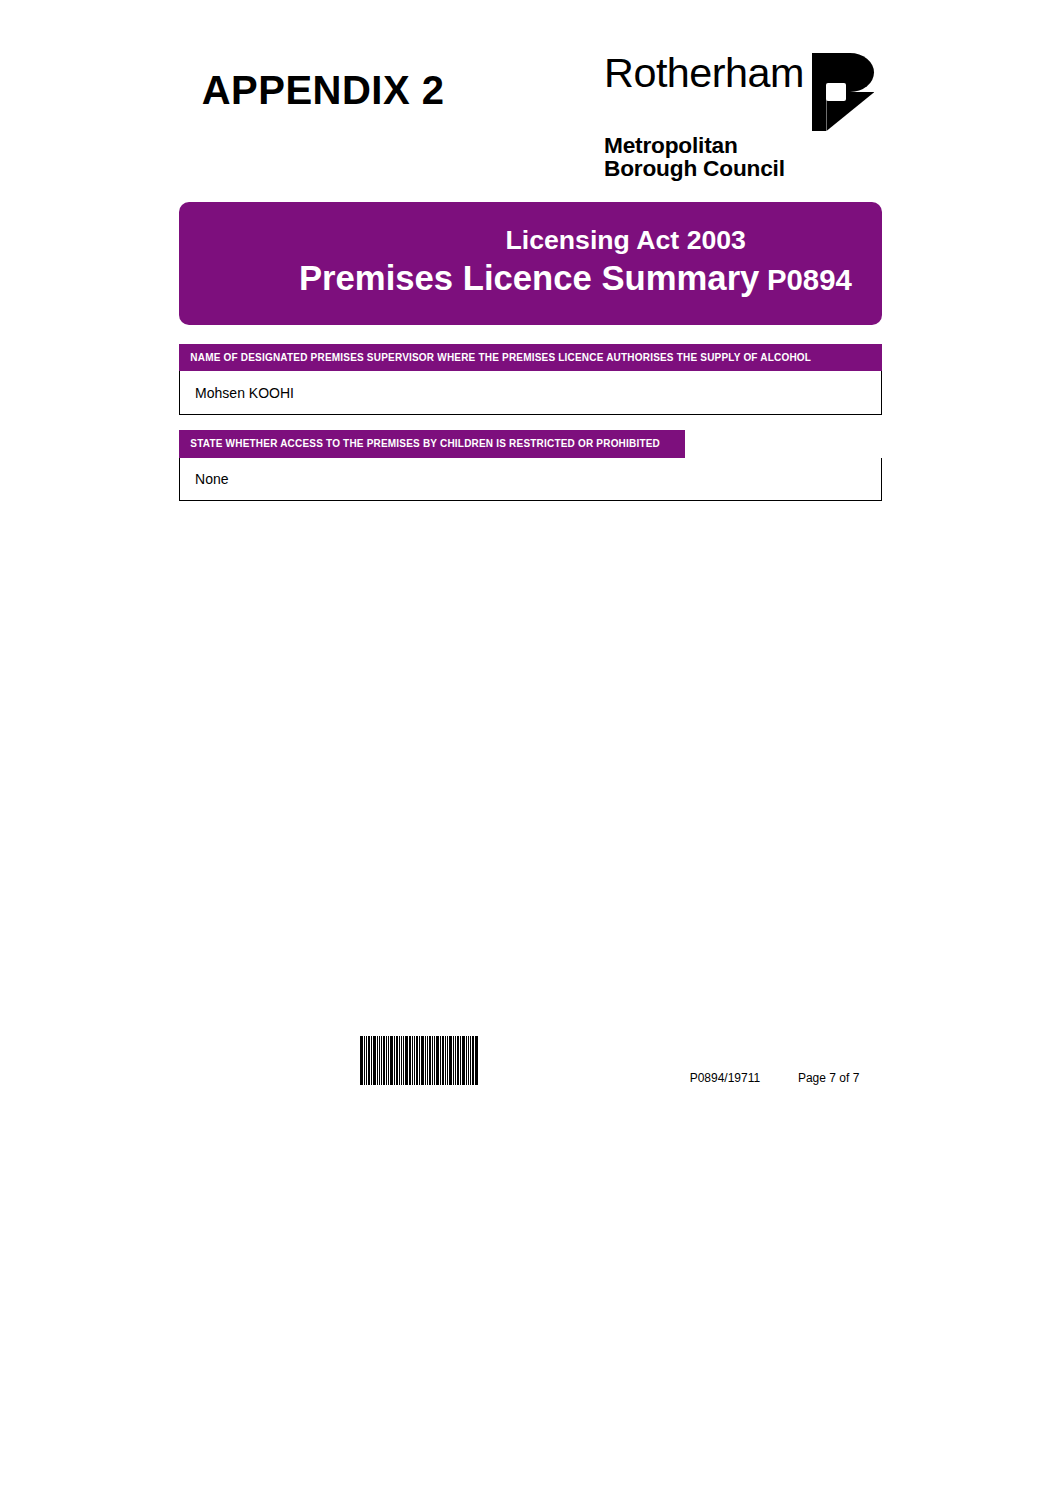APPENDIX 2
Rotherham
Metropolitan
Borough Council
Licensing Act 2003
Premises Licence SummaryP0894
NAME OF DESIGNATED PREMISES SUPERVISOR WHERE THE PREMISES LICENCE AUTHORISES THE SUPPLY OF ALCOHOL
Mohsen KOOHI
STATE WHETHER ACCESS TO THE PREMISES BY CHILDREN IS RESTRICTED OR PROHIBITED
None
P0894/19711 Page 7 of 7